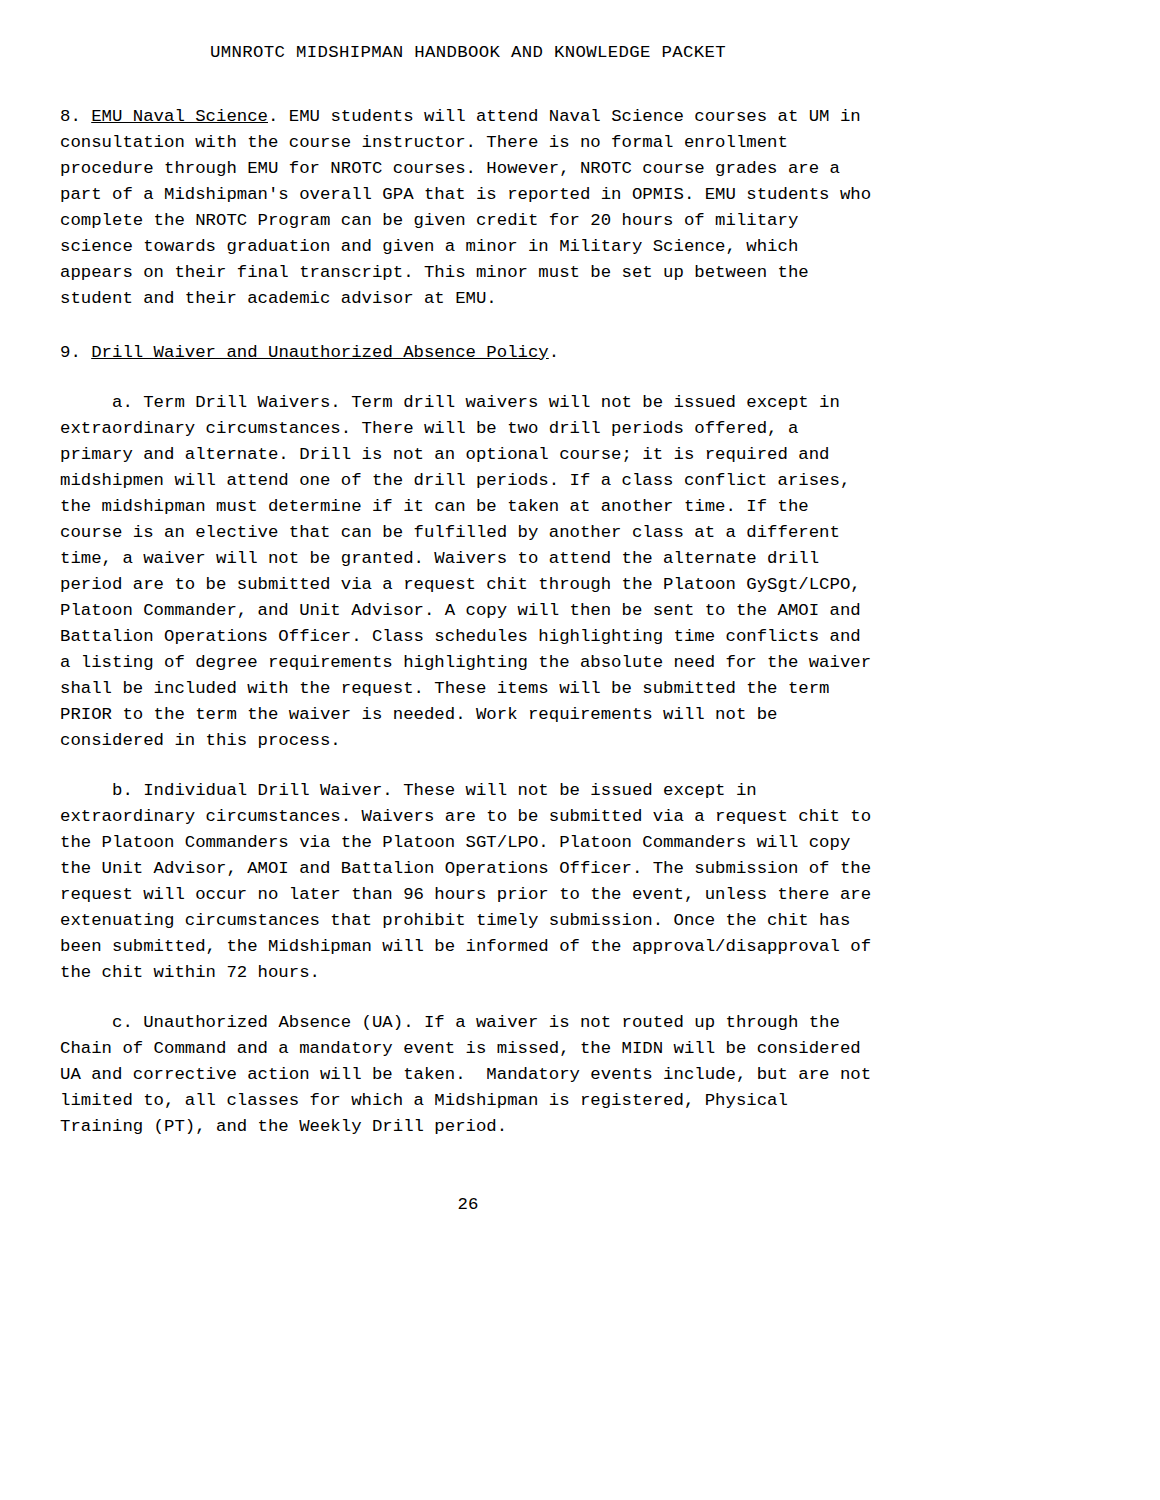UMNROTC MIDSHIPMAN HANDBOOK AND KNOWLEDGE PACKET
8. EMU Naval Science. EMU students will attend Naval Science courses at UM in consultation with the course instructor. There is no formal enrollment procedure through EMU for NROTC courses. However, NROTC course grades are a part of a Midshipman's overall GPA that is reported in OPMIS. EMU students who complete the NROTC Program can be given credit for 20 hours of military science towards graduation and given a minor in Military Science, which appears on their final transcript. This minor must be set up between the student and their academic advisor at EMU.
9. Drill Waiver and Unauthorized Absence Policy.
a. Term Drill Waivers. Term drill waivers will not be issued except in extraordinary circumstances. There will be two drill periods offered, a primary and alternate. Drill is not an optional course; it is required and midshipmen will attend one of the drill periods. If a class conflict arises, the midshipman must determine if it can be taken at another time. If the course is an elective that can be fulfilled by another class at a different time, a waiver will not be granted. Waivers to attend the alternate drill period are to be submitted via a request chit through the Platoon GySgt/LCPO, Platoon Commander, and Unit Advisor. A copy will then be sent to the AMOI and Battalion Operations Officer. Class schedules highlighting time conflicts and a listing of degree requirements highlighting the absolute need for the waiver shall be included with the request. These items will be submitted the term PRIOR to the term the waiver is needed. Work requirements will not be considered in this process.
b. Individual Drill Waiver. These will not be issued except in extraordinary circumstances. Waivers are to be submitted via a request chit to the Platoon Commanders via the Platoon SGT/LPO. Platoon Commanders will copy the Unit Advisor, AMOI and Battalion Operations Officer. The submission of the request will occur no later than 96 hours prior to the event, unless there are extenuating circumstances that prohibit timely submission. Once the chit has been submitted, the Midshipman will be informed of the approval/disapproval of the chit within 72 hours.
c. Unauthorized Absence (UA). If a waiver is not routed up through the Chain of Command and a mandatory event is missed, the MIDN will be considered UA and corrective action will be taken. Mandatory events include, but are not limited to, all classes for which a Midshipman is registered, Physical Training (PT), and the Weekly Drill period.
26